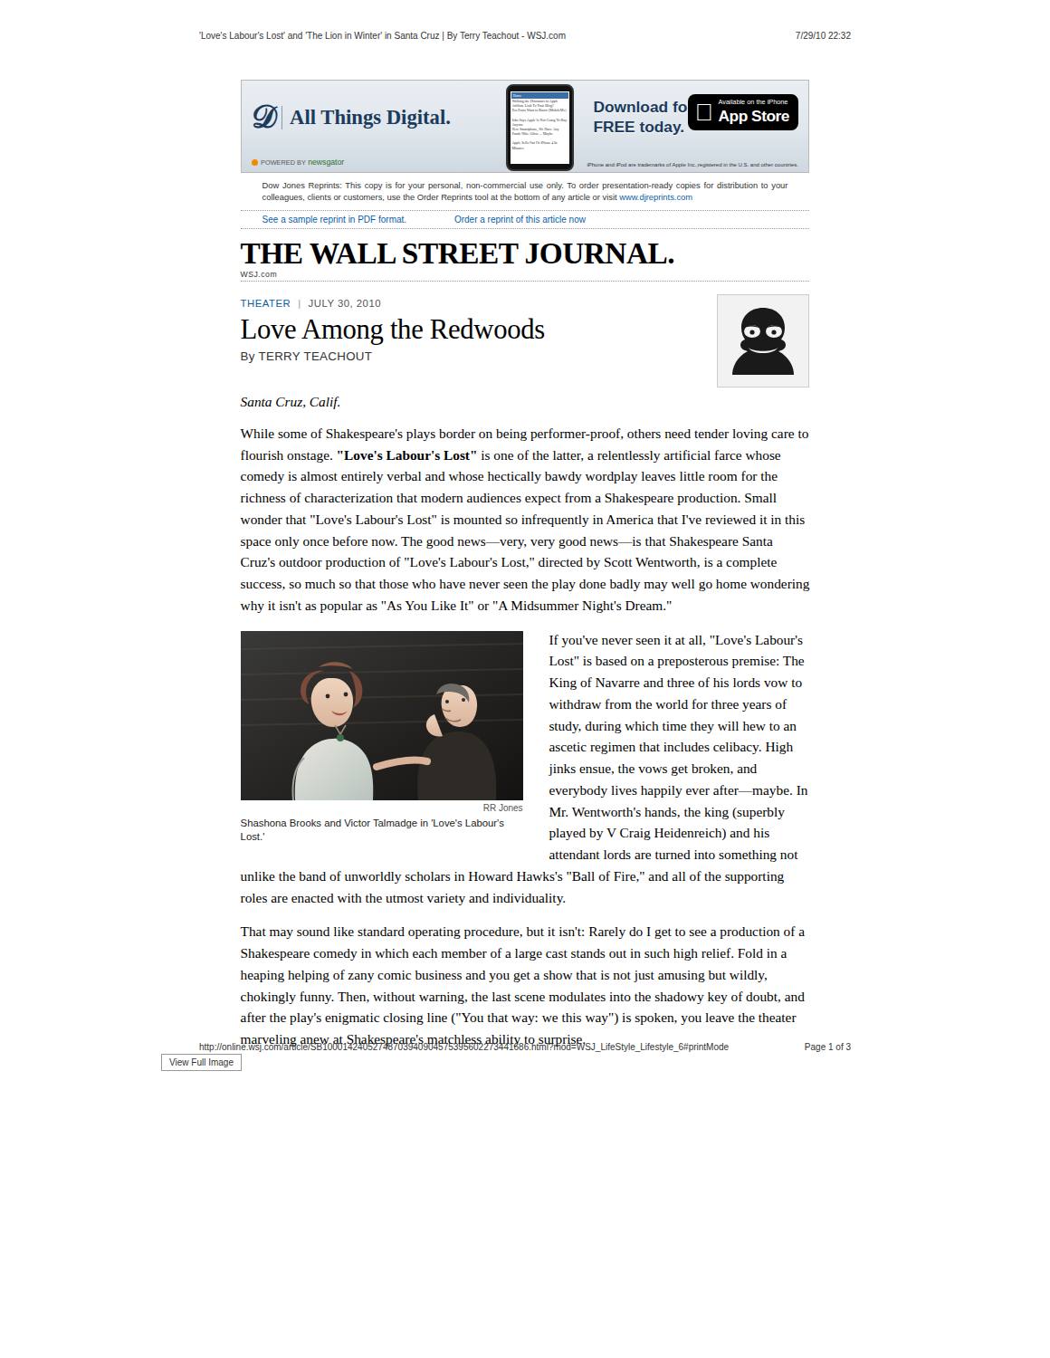'Love's Labour's Lost' and 'The Lion in Winter' in Santa Cruz | By Terry Teachout - WSJ.com
7/29/10 22:32
𝒟 All Things Digital.
POWERED BY newsgator
Home
Walking the Dinosaurs to Apple Affiliate Link To Your Blog?
Ten Posts Want to Know (MobileMe)
Jobs Says Apple Is Not Going To Buy Anyone
New Smartphone, We Have Any Funds Nike Allow ... Maybe
Apple Sells Out Of iPhone 4 In Minutes
Download for
FREE today.

Available on the iPhone
App Store
iPhone and iPod are trademarks of Apple Inc.,registered in the U.S. and other countries.
Dow Jones Reprints: This copy is for your personal, non-commercial use only. To order presentation-ready copies for distribution to your colleagues, clients or customers, use the Order Reprints tool at the bottom of any article or visit www.djreprints.com
See a sample reprint in PDF format. Order a reprint of this article now
THE WALL STREET JOURNAL.
WSJ.com
THEATER|JULY 30, 2010
Love Among the Redwoods
By TERRY TEACHOUT
Santa Cruz, Calif.
While some of Shakespeare's plays border on being performer-proof, others need tender loving care to flourish onstage. "Love's Labour's Lost" is one of the latter, a relentlessly artificial farce whose comedy is almost entirely verbal and whose hectically bawdy wordplay leaves little room for the richness of characterization that modern audiences expect from a Shakespeare production. Small wonder that "Love's Labour's Lost" is mounted so infrequently in America that I've reviewed it in this space only once before now. The good news—very, very good news—is that Shakespeare Santa Cruz's outdoor production of "Love's Labour's Lost," directed by Scott Wentworth, is a complete success, so much so that those who have never seen the play done badly may well go home wondering why it isn't as popular as "As You Like It" or "A Midsummer Night's Dream."
View Full Image
RR Jones
Shashona Brooks and Victor Talmadge in 'Love's Labour's Lost.'
If you've never seen it at all, "Love's Labour's Lost" is based on a preposterous premise: The King of Navarre and three of his lords vow to withdraw from the world for three years of study, during which time they will hew to an ascetic regimen that includes celibacy. High jinks ensue, the vows get broken, and everybody lives happily ever after—maybe. In Mr. Wentworth's hands, the king (superbly played by V Craig Heidenreich) and his attendant lords are turned into something not unlike the band of unworldly scholars in Howard Hawks's "Ball of Fire," and all of the supporting roles are enacted with the utmost variety and individuality.
That may sound like standard operating procedure, but it isn't: Rarely do I get to see a production of a Shakespeare comedy in which each member of a large cast stands out in such high relief. Fold in a heaping helping of zany comic business and you get a show that is not just amusing but wildly, chokingly funny. Then, without warning, the last scene modulates into the shadowy key of doubt, and after the play's enigmatic closing line ("You that way: we this way") is spoken, you leave the theater marveling anew at Shakespeare's matchless ability to surprise.
http://online.wsj.com/article/SB10001424052748703940904575395602273441686.html?mod=WSJ_LifeStyle_Lifestyle_6#printMode
Page 1 of 3